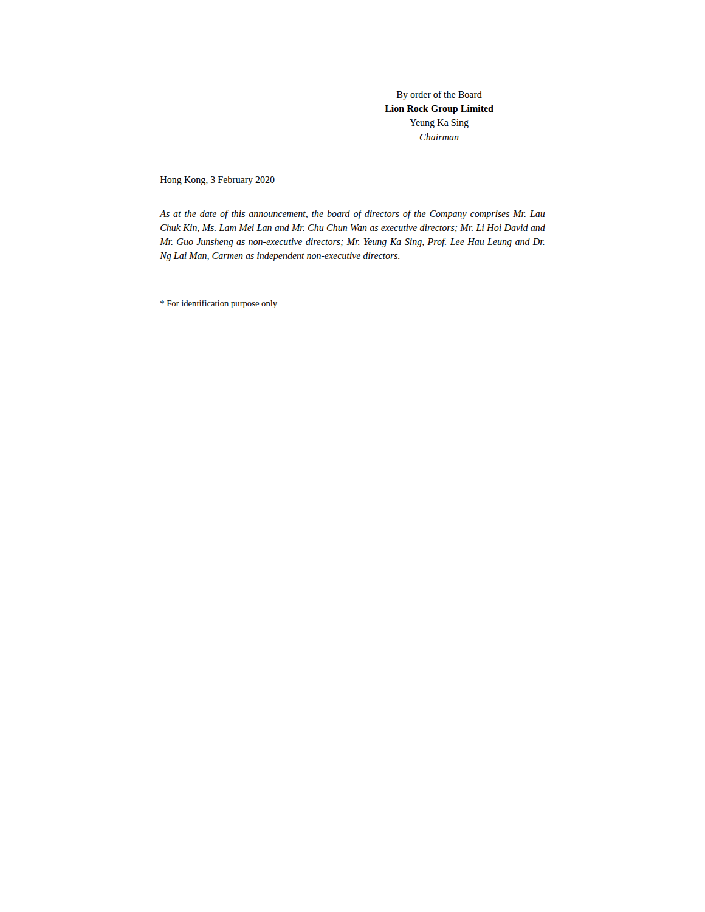By order of the Board
Lion Rock Group Limited
Yeung Ka Sing
Chairman
Hong Kong, 3 February 2020
As at the date of this announcement, the board of directors of the Company comprises Mr. Lau Chuk Kin, Ms. Lam Mei Lan and Mr. Chu Chun Wan as executive directors; Mr. Li Hoi David and Mr. Guo Junsheng as non-executive directors; Mr. Yeung Ka Sing, Prof. Lee Hau Leung and Dr. Ng Lai Man, Carmen as independent non-executive directors.
* For identification purpose only